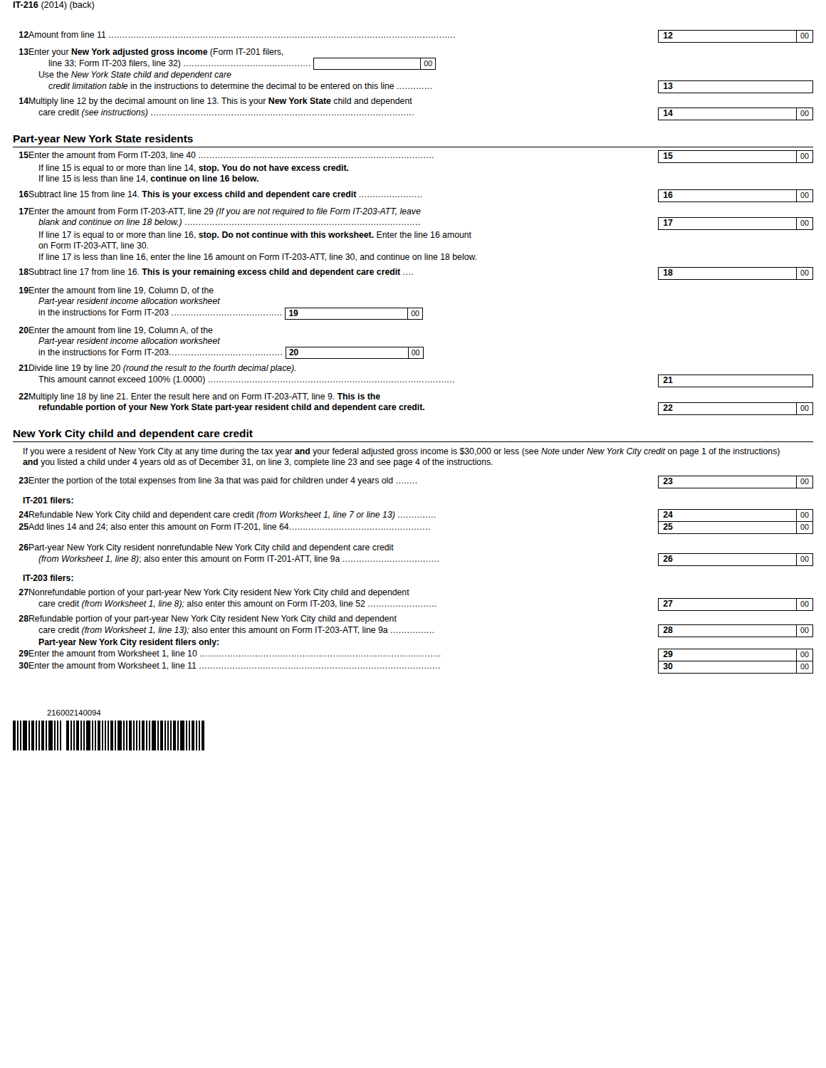IT-216 (2014) (back)
| 12 | Amount from line 11 ............................................................................................................................. | 12 | 00 |
| 13 | Enter your New York adjusted gross income (Form IT-201 filers, |
| | line 33; Form IT-203 filers, line 32) .............................................. 00 |
| | Use the New York State child and dependent care |
| | credit limitation table in the instructions to determine the decimal to be entered on this line ............. | 13 | |
| 14 | Multiply line 12 by the decimal amount on line 13. This is your New York State child and dependent |
| | care credit (see instructions) ............................................................................................... | 14 | 00 |
Part-year New York State residents
| 15 | Enter the amount from Form IT-203, line 40 ..................................................................................... | 15 | 00 |
| | If line 15 is equal to or more than line 14, stop. You do not have excess credit. |
| | If line 15 is less than line 14, continue on line 16 below. |
| 16 | Subtract line 15 from line 14. This is your excess child and dependent care credit ....................... | 16 | 00 |
| 17 | Enter the amount from Form IT-203-ATT, line 29 (If you are not required to file Form IT-203-ATT, leave |
| | blank and continue on line 18 below.) ..................................................................................... | 17 | 00 |
| | If line 17 is equal to or more than line 16, stop. Do not continue with this worksheet. Enter the line 16 amount |
| | on Form IT-203-ATT, line 30. |
| | If line 17 is less than line 16, enter the line 16 amount on Form IT-203-ATT, line 30, and continue on line 18 below. |
| 18 | Subtract line 17 from line 16. This is your remaining excess child and dependent care credit .... | 18 | 00 |
| 19 | Enter the amount from line 19, Column D, of the |
| | Part-year resident income allocation worksheet |
| | in the instructions for Form IT-203 ........................................ 19 00 |
| 20 | Enter the amount from line 19, Column A, of the |
| | Part-year resident income allocation worksheet |
| | in the instructions for Form IT-203 ......................................... 20 00 |
| 21 | Divide line 19 by line 20 (round the result to the fourth decimal place). |
| | This amount cannot exceed 100% (1.0000) ......................................................................................... | 21 | |
| 22 | Multiply line 18 by line 21. Enter the result here and on Form IT-203-ATT, line 9. This is the |
| | refundable portion of your New York State part-year resident child and dependent care credit. | 22 | 00 |
New York City child and dependent care credit
If you were a resident of New York City at any time during the tax year and your federal adjusted gross income is $30,000 or less (see Note under New York City credit on page 1 of the instructions) and you listed a child under 4 years old as of December 31, on line 3, complete line 23 and see page 4 of the instructions.
| 23 | Enter the portion of the total expenses from line 3a that was paid for children under 4 years old ........ | 23 | 00 |
IT-201 filers:
| 24 | Refundable New York City child and dependent care credit (from Worksheet 1, line 7 or line 13) .............. | 24 | 00 |
| 25 | Add lines 14 and 24; also enter this amount on Form IT-201, line 64 ................................................... | 25 | 00 |
| 26 | Part-year New York City resident nonrefundable New York City child and dependent care credit |
| | (from Worksheet 1, line 8) ; also enter this amount on Form IT-201-ATT, line 9a ................................... | 26 | 00 |
IT-203 filers:
| 27 | Nonrefundable portion of your part-year New York City resident New York City child and dependent |
| | care credit (from Worksheet 1, line 8); also enter this amount on Form IT-203, line 52 ......................... | 27 | 00 |
| 28 | Refundable portion of your part-year New York City resident New York City child and dependent |
| | care credit (from Worksheet 1, line 13); also enter this amount on Form IT-203-ATT, line 9a ................ | 28 | 00 |
| | Part-year New York City resident filers only: |
| 29 | Enter the amount from Worksheet 1, line 10 ....................................................................................... | 29 | 00 |
| 30 | Enter the amount from Worksheet 1, line 11 ....................................................................................... | 30 | 00 |
216002140094